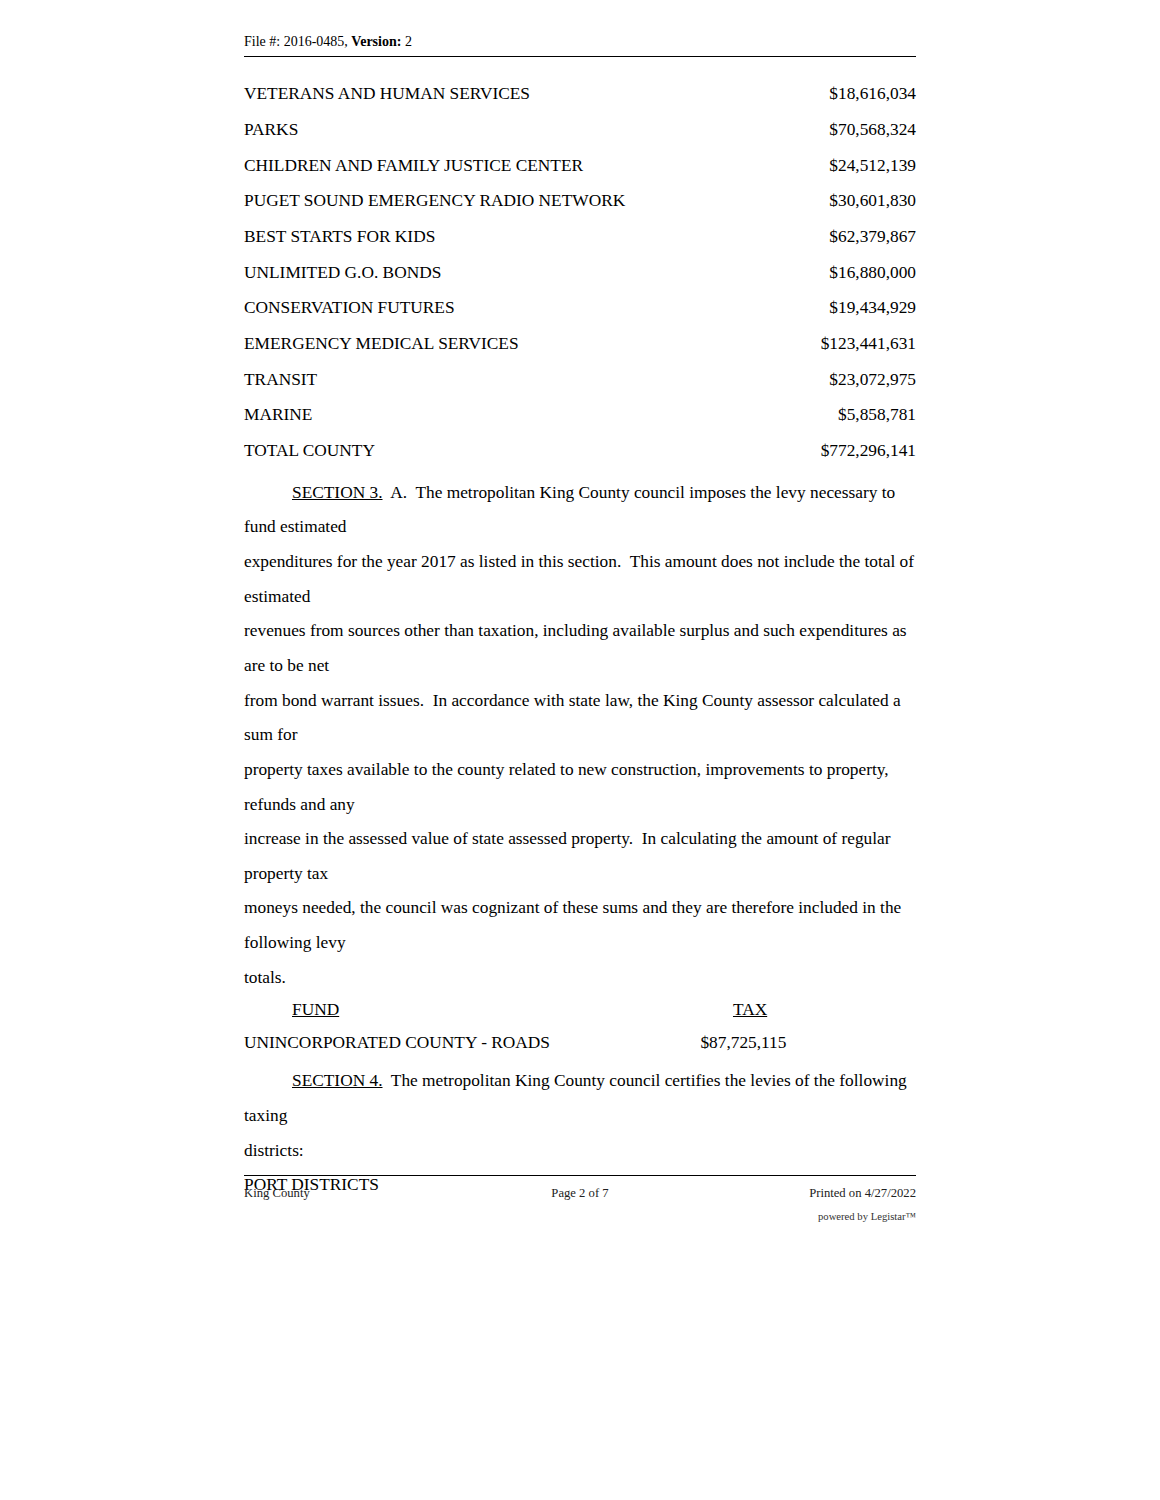File #: 2016-0485, Version: 2
| VETERANS AND HUMAN SERVICES | $18,616,034 |
| PARKS | $70,568,324 |
| CHILDREN AND FAMILY JUSTICE CENTER | $24,512,139 |
| PUGET SOUND EMERGENCY RADIO NETWORK | $30,601,830 |
| BEST STARTS FOR KIDS | $62,379,867 |
| UNLIMITED G.O. BONDS | $16,880,000 |
| CONSERVATION FUTURES | $19,434,929 |
| EMERGENCY MEDICAL SERVICES | $123,441,631 |
| TRANSIT | $23,072,975 |
| MARINE | $5,858,781 |
| TOTAL COUNTY | $772,296,141 |
SECTION 3. A. The metropolitan King County council imposes the levy necessary to fund estimated
expenditures for the year 2017 as listed in this section. This amount does not include the total of estimated
revenues from sources other than taxation, including available surplus and such expenditures as are to be net
from bond warrant issues. In accordance with state law, the King County assessor calculated a sum for
property taxes available to the county related to new construction, improvements to property, refunds and any
increase in the assessed value of state assessed property. In calculating the amount of regular property tax
moneys needed, the council was cognizant of these sums and they are therefore included in the following levy
totals.
| FUND | TAX |
| UNINCORPORATED COUNTY - ROADS | $87,725,115 |
SECTION 4. The metropolitan King County council certifies the levies of the following taxing
districts:
PORT DISTRICTS
King County
Page 2 of 7
Printed on 4/27/2022
powered by Legistar™